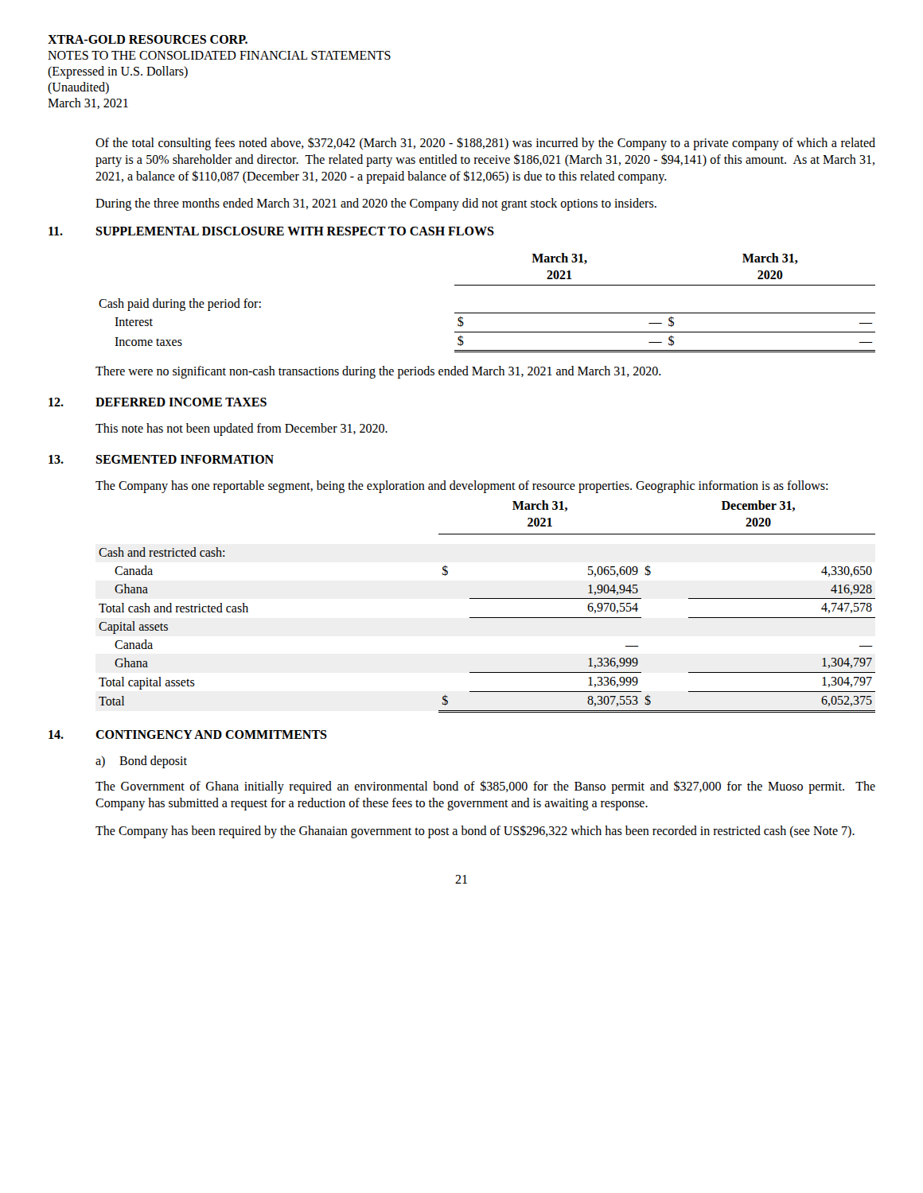Xtra-Gold Resources Corp.
NOTES TO THE CONSOLIDATED FINANCIAL STATEMENTS
(Expressed in U.S. Dollars)
(Unaudited)
March 31, 2021
Of the total consulting fees noted above, $372,042 (March 31, 2020 - $188,281) was incurred by the Company to a private company of which a related party is a 50% shareholder and director. The related party was entitled to receive $186,021 (March 31, 2020 - $94,141) of this amount. As at March 31, 2021, a balance of $110,087 (December 31, 2020 - a prepaid balance of $12,065) is due to this related company.
During the three months ended March 31, 2021 and 2020 the Company did not grant stock options to insiders.
11.
Supplemental Disclosure With Respect To Cash Flows
| | March 31, 2021 | March 31, 2020 |
| Cash paid during the period for: | | | | |
| Interest | $ | — | $ | — |
| Income taxes | $ | — | $ | — |
There were no significant non-cash transactions during the periods ended March 31, 2021 and March 31, 2020.
12.
Deferred Income Taxes
This note has not been updated from December 31, 2020.
13.
Segmented Information
The Company has one reportable segment, being the exploration and development of resource properties. Geographic information is as follows:
| | March 31, 2021 | December 31, 2020 |
| Cash and restricted cash: | | | | |
| Canada | $ | 5,065,609 | $ | 4,330,650 |
| Ghana | | 1,904,945 | | 416,928 |
| Total cash and restricted cash | | 6,970,554 | | 4,747,578 |
| Capital assets | | | | |
| Canada | | — | | — |
| Ghana | | 1,336,999 | | 1,304,797 |
| Total capital assets | | 1,336,999 | | 1,304,797 |
| Total | $ | 8,307,553 | $ | 6,052,375 |
14.
Contingency and Commitments
a)
Bond deposit
The Government of Ghana initially required an environmental bond of $385,000 for the Banso permit and $327,000 for the Muoso permit. The Company has submitted a request for a reduction of these fees to the government and is awaiting a response.
The Company has been required by the Ghanaian government to post a bond of US$296,322 which has been recorded in restricted cash (see Note 7).
21